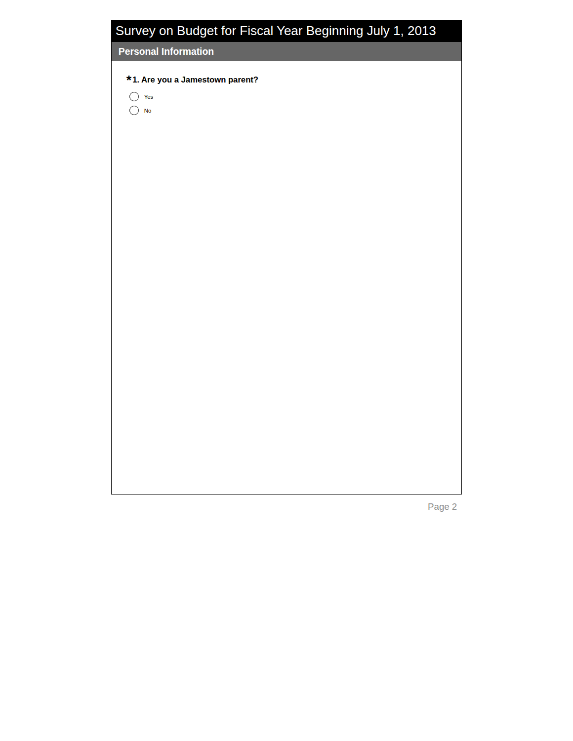Survey on Budget for Fiscal Year Beginning July 1, 2013
Personal Information
*1. Are you a Jamestown parent?
Yes
No
Page 2